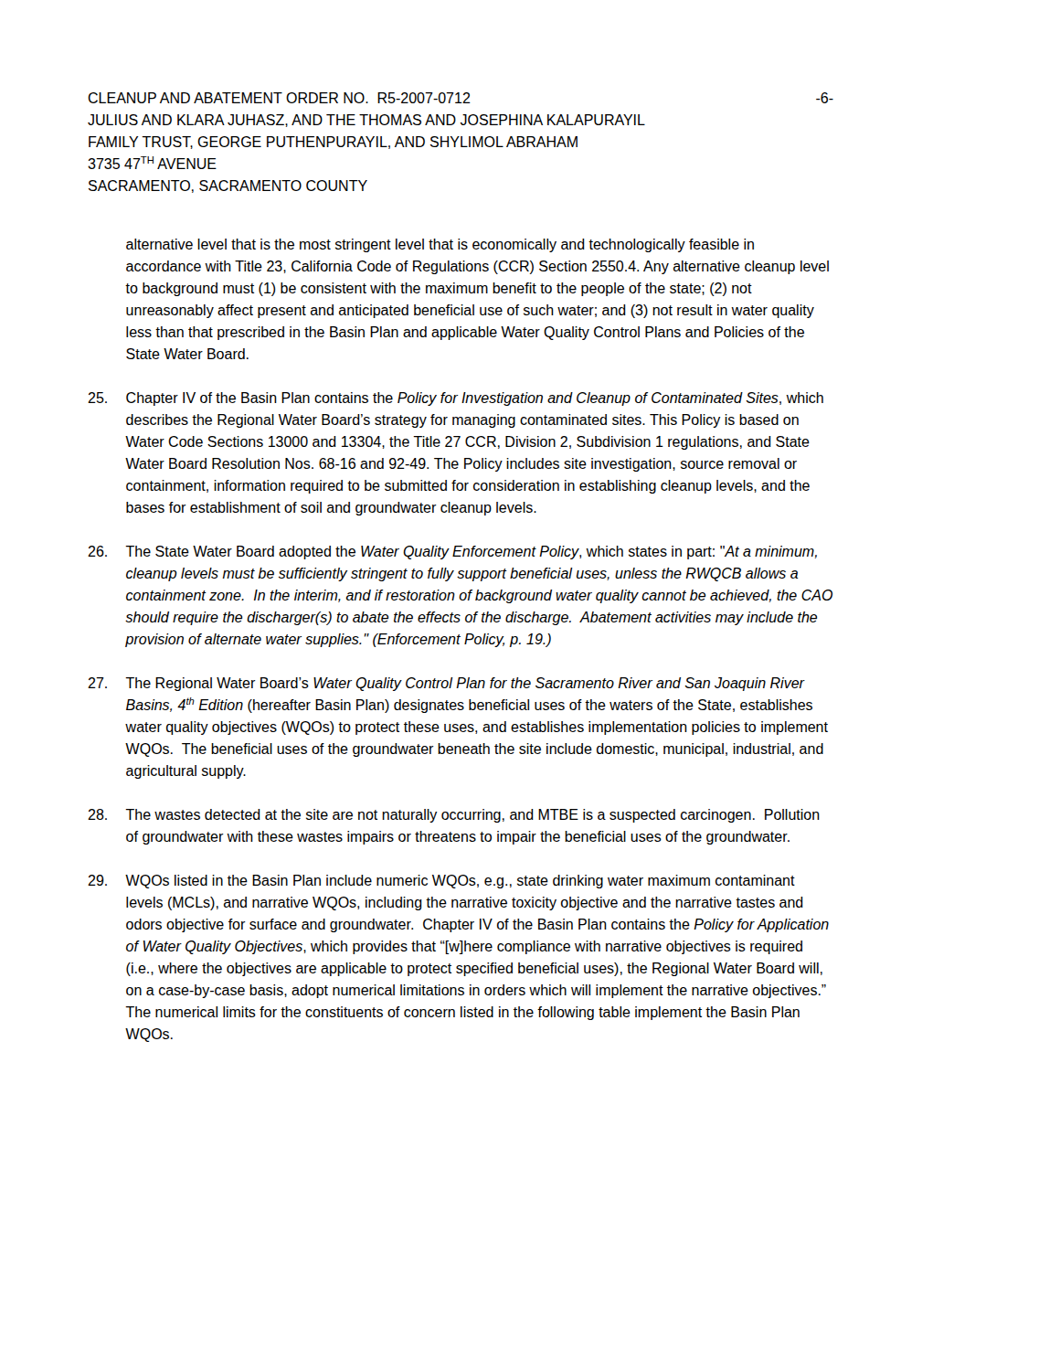CLEANUP AND ABATEMENT ORDER NO. R5-2007-0712
-6-
JULIUS AND KLARA JUHASZ, AND THE THOMAS AND JOSEPHINA KALAPURAYIL
FAMILY TRUST, GEORGE PUTHENPURAYIL, AND SHYLIMOL ABRAHAM
3735 47TH AVENUE
SACRAMENTO, SACRAMENTO COUNTY
alternative level that is the most stringent level that is economically and technologically feasible in accordance with Title 23, California Code of Regulations (CCR) Section 2550.4. Any alternative cleanup level to background must (1) be consistent with the maximum benefit to the people of the state; (2) not unreasonably affect present and anticipated beneficial use of such water; and (3) not result in water quality less than that prescribed in the Basin Plan and applicable Water Quality Control Plans and Policies of the State Water Board.
25. Chapter IV of the Basin Plan contains the Policy for Investigation and Cleanup of Contaminated Sites, which describes the Regional Water Board’s strategy for managing contaminated sites. This Policy is based on Water Code Sections 13000 and 13304, the Title 27 CCR, Division 2, Subdivision 1 regulations, and State Water Board Resolution Nos. 68-16 and 92-49. The Policy includes site investigation, source removal or containment, information required to be submitted for consideration in establishing cleanup levels, and the bases for establishment of soil and groundwater cleanup levels.
26. The State Water Board adopted the Water Quality Enforcement Policy, which states in part: "At a minimum, cleanup levels must be sufficiently stringent to fully support beneficial uses, unless the RWQCB allows a containment zone. In the interim, and if restoration of background water quality cannot be achieved, the CAO should require the discharger(s) to abate the effects of the discharge. Abatement activities may include the provision of alternate water supplies." (Enforcement Policy, p. 19.)
27. The Regional Water Board’s Water Quality Control Plan for the Sacramento River and San Joaquin River Basins, 4th Edition (hereafter Basin Plan) designates beneficial uses of the waters of the State, establishes water quality objectives (WQOs) to protect these uses, and establishes implementation policies to implement WQOs. The beneficial uses of the groundwater beneath the site include domestic, municipal, industrial, and agricultural supply.
28. The wastes detected at the site are not naturally occurring, and MTBE is a suspected carcinogen. Pollution of groundwater with these wastes impairs or threatens to impair the beneficial uses of the groundwater.
29. WQOs listed in the Basin Plan include numeric WQOs, e.g., state drinking water maximum contaminant levels (MCLs), and narrative WQOs, including the narrative toxicity objective and the narrative tastes and odors objective for surface and groundwater. Chapter IV of the Basin Plan contains the Policy for Application of Water Quality Objectives, which provides that “[w]here compliance with narrative objectives is required (i.e., where the objectives are applicable to protect specified beneficial uses), the Regional Water Board will, on a case-by-case basis, adopt numerical limitations in orders which will implement the narrative objectives.” The numerical limits for the constituents of concern listed in the following table implement the Basin Plan WQOs.